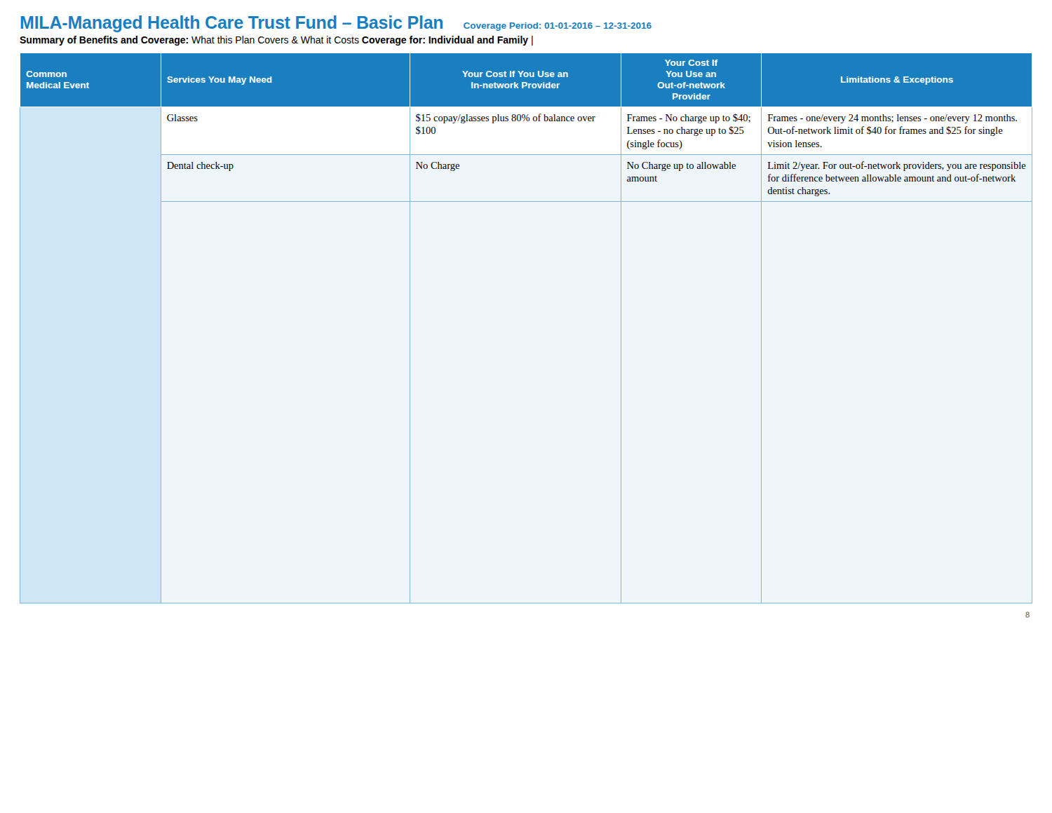MILA-Managed Health Care Trust Fund – Basic Plan
Coverage Period: 01-01-2016 – 12-31-2016
Summary of Benefits and Coverage: What this Plan Covers & What it Costs Coverage for: Individual and Family |
| Common Medical Event | Services You May Need | Your Cost If You Use an In-network Provider | Your Cost If You Use an Out-of-network Provider | Limitations & Exceptions |
| --- | --- | --- | --- | --- |
| | Glasses | $15 copay/glasses plus 80% of balance over $100 | Frames - No charge up to $40; Lenses - no charge up to $25 (single focus) | Frames - one/every 24 months; lenses - one/every 12 months. Out-of-network limit of $40 for frames and $25 for single vision lenses. |
| Dental check-up | No Charge | No Charge up to allowable amount | Limit 2/year. For out-of-network providers, you are responsible for difference between allowable amount and out-of-network dentist charges. |
8